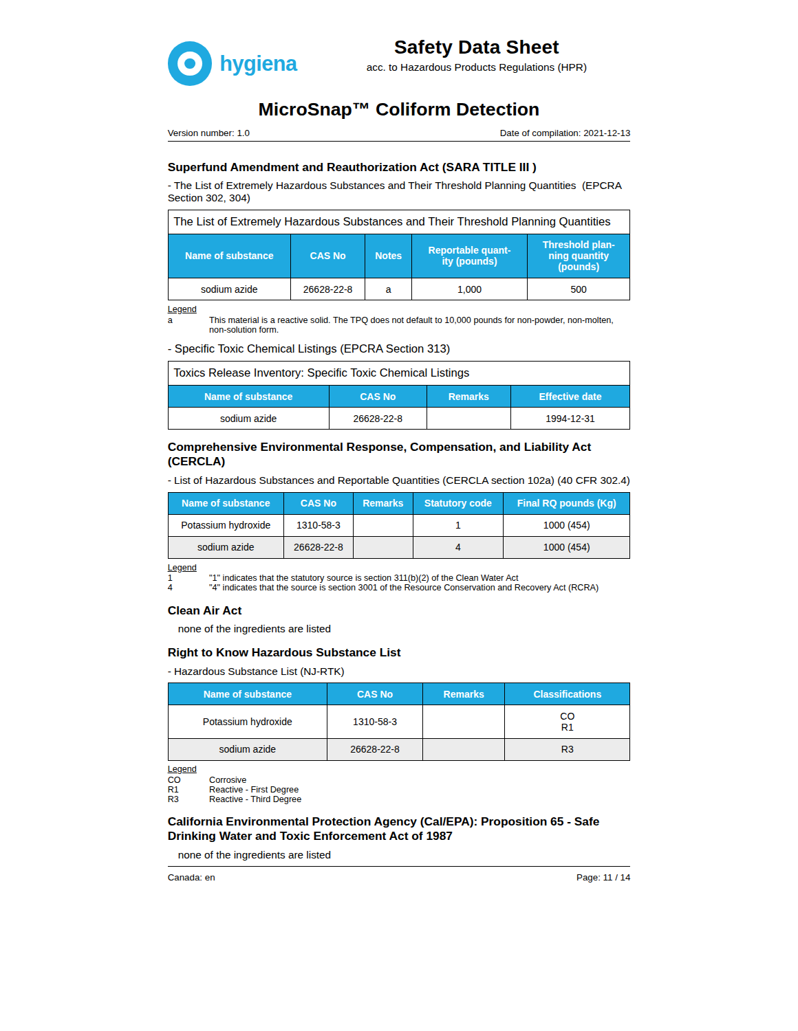hygiena
Safety Data Sheet
acc. to Hazardous Products Regulations (HPR)
MicroSnap™ Coliform Detection
Version number: 1.0 Date of compilation: 2021-12-13
Superfund Amendment and Reauthorization Act (SARA TITLE III )
- The List of Extremely Hazardous Substances and Their Threshold Planning Quantities (EPCRA Section 302, 304)
The List of Extremely Hazardous Substances and Their Threshold Planning Quantities
| Name of substance | CAS No | Notes | Reportable quant- ity (pounds) | Threshold plan- ning quantity (pounds) |
| --- | --- | --- | --- | --- |
| sodium azide | 26628-22-8 | a | 1,000 | 500 |
Legend
a This material is a reactive solid. The TPQ does not default to 10,000 pounds for non-powder, non-molten, non-solution form.
- Specific Toxic Chemical Listings (EPCRA Section 313)
Toxics Release Inventory: Specific Toxic Chemical Listings
| Name of substance | CAS No | Remarks | Effective date |
| --- | --- | --- | --- |
| sodium azide | 26628-22-8 | | 1994-12-31 |
Comprehensive Environmental Response, Compensation, and Liability Act (CERCLA)
- List of Hazardous Substances and Reportable Quantities (CERCLA section 102a) (40 CFR 302.4)
| Name of substance | CAS No | Remarks | Statutory code | Final RQ pounds (Kg) |
| --- | --- | --- | --- | --- |
| Potassium hydroxide | 1310-58-3 | | 1 | 1000 (454) |
| sodium azide | 26628-22-8 | | 4 | 1000 (454) |
Legend
1 "1" indicates that the statutory source is section 311(b)(2) of the Clean Water Act
4 "4" indicates that the source is section 3001 of the Resource Conservation and Recovery Act (RCRA)
Clean Air Act
none of the ingredients are listed
Right to Know Hazardous Substance List
- Hazardous Substance List (NJ-RTK)
| Name of substance | CAS No | Remarks | Classifications |
| --- | --- | --- | --- |
| Potassium hydroxide | 1310-58-3 | | CO R1 |
| sodium azide | 26628-22-8 | | R3 |
Legend
CO Corrosive
R1 Reactive - First Degree
R3 Reactive - Third Degree
California Environmental Protection Agency (Cal/EPA): Proposition 65 - Safe Drinking Water and Toxic Enforcement Act of 1987
none of the ingredients are listed
Canada: en Page: 11 / 14